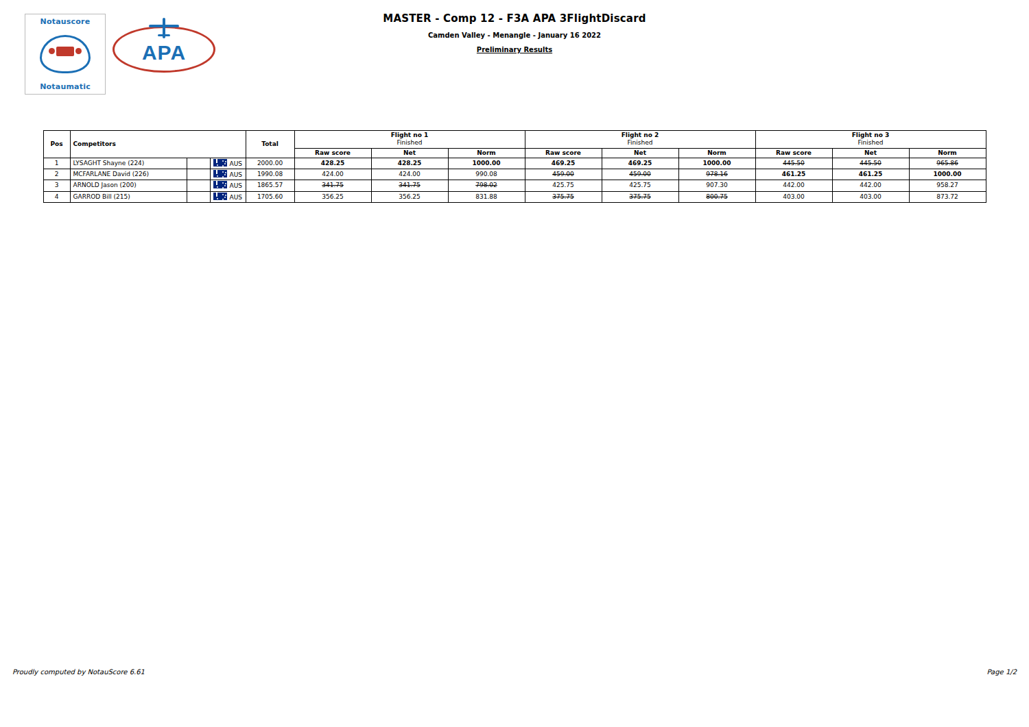Notauscore
Notaumatic
APA
MASTER - Comp 12 - F3A APA 3FlightDiscard
Camden Valley - Menangle - January 16 2022
Preliminary Results
| Pos | Competitors | Total | Flight no 1 Finished | Flight no 2 Finished | Flight no 3 Finished |
| --- | --- | --- | --- | --- | --- |
| Raw score | Net | Norm | Raw score | Net | Norm | Raw score | Net | Norm |
| 1 | LYSAGHT Shayne (224) | | AUS | 2000.00 | 428.25 | 428.25 | 1000.00 | 469.25 | 469.25 | 1000.00 | 445.50 | 445.50 | 965.86 |
| 2 | MCFARLANE David (226) | | AUS | 1990.08 | 424.00 | 424.00 | 990.08 | 459.00 | 459.00 | 978.16 | 461.25 | 461.25 | 1000.00 |
| 3 | ARNOLD Jason (200) | | AUS | 1865.57 | 341.75 | 341.75 | 798.02 | 425.75 | 425.75 | 907.30 | 442.00 | 442.00 | 958.27 |
| 4 | GARROD Bill (215) | | AUS | 1705.60 | 356.25 | 356.25 | 831.88 | 375.75 | 375.75 | 800.75 | 403.00 | 403.00 | 873.72 |
Proudly computed by NotauScore 6.61
Page 1/2